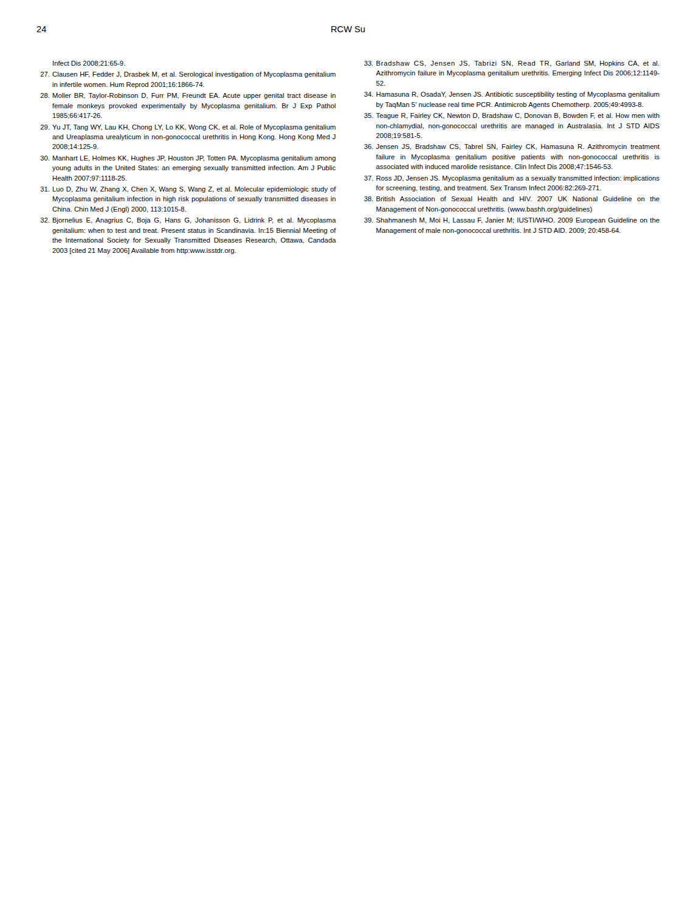24
RCW Su
Infect Dis 2008;21:65-9.
27. Clausen HF, Fedder J, Drasbek M, et al. Serological investigation of Mycoplasma genitalium in infertile women. Hum Reprod 2001;16:1866-74.
28. Moller BR, Taylor-Robinson D, Furr PM, Freundt EA. Acute upper genital tract disease in female monkeys provoked experimentally by Mycoplasma genitalium. Br J Exp Pathol 1985;66:417-26.
29. Yu JT, Tang WY, Lau KH, Chong LY, Lo KK, Wong CK, et al. Role of Mycoplasma genitalium and Ureaplasma urealyticum in non-gonococcal urethritis in Hong Kong. Hong Kong Med J 2008;14:125-9.
30. Manhart LE, Holmes KK, Hughes JP, Houston JP, Totten PA. Mycoplasma genitalium among young adults in the United States: an emerging sexually transmitted infection. Am J Public Health 2007;97:1118-25.
31. Luo D, Zhu W, Zhang X, Chen X, Wang S, Wang Z, et al. Molecular epidemiologic study of Mycoplasma genitalium infection in high risk populations of sexually transmitted diseases in China. Chin Med J (Engl) 2000, 113:1015-8.
32. Bjornelius E, Anagrius C, Boja G, Hans G, Johanisson G, Lidrink P, et al. Mycoplasma genitalium: when to test and treat. Present status in Scandinavia. In:15 Biennial Meeting of the International Society for Sexually Transmitted Diseases Research, Ottawa, Candada 2003 [cited 21 May 2006] Available from http:www.isstdr.org.
33. Bradshaw CS, Jensen JS, Tabrizi SN, Read TR, Garland SM, Hopkins CA, et al. Azithromycin failure in Mycoplasma genitalium urethritis. Emerging Infect Dis 2006;12:1149-52.
34. Hamasuna R, OsadaY, Jensen JS. Antibiotic susceptibility testing of Mycoplasma genitalium by TaqMan 5' nuclease real time PCR. Antimicrob Agents Chemotherp. 2005;49:4993-8.
35. Teague R, Fairley CK, Newton D, Bradshaw C, Donovan B, Bowden F, et al. How men with non-chlamydial, non-gonococcal urethritis are managed in Australasia. Int J STD AIDS 2008;19:581-5.
36. Jensen JS, Bradshaw CS, Tabrel SN, Fairley CK, Hamasuna R. Azithromycin treatment failure in Mycoplasma genitalium positive patients with non-gonococcal urethritis is associated with induced marolide resistance. Clin Infect Dis 2008;47:1546-53.
37. Ross JD, Jensen JS. Mycoplasma genitalium as a sexually transmitted infection: implications for screening, testing, and treatment. Sex Transm Infect 2006:82:269-271.
38. British Association of Sexual Health and HIV. 2007 UK National Guideline on the Management of Non-gonococcal urethritis. (www.bashh.org/guidelines)
39. Shahmanesh M, Moi H, Lassau F, Janier M; IUSTI/WHO. 2009 European Guideline on the Management of male non-gonococcal urethritis. Int J STD AID. 2009; 20:458-64.